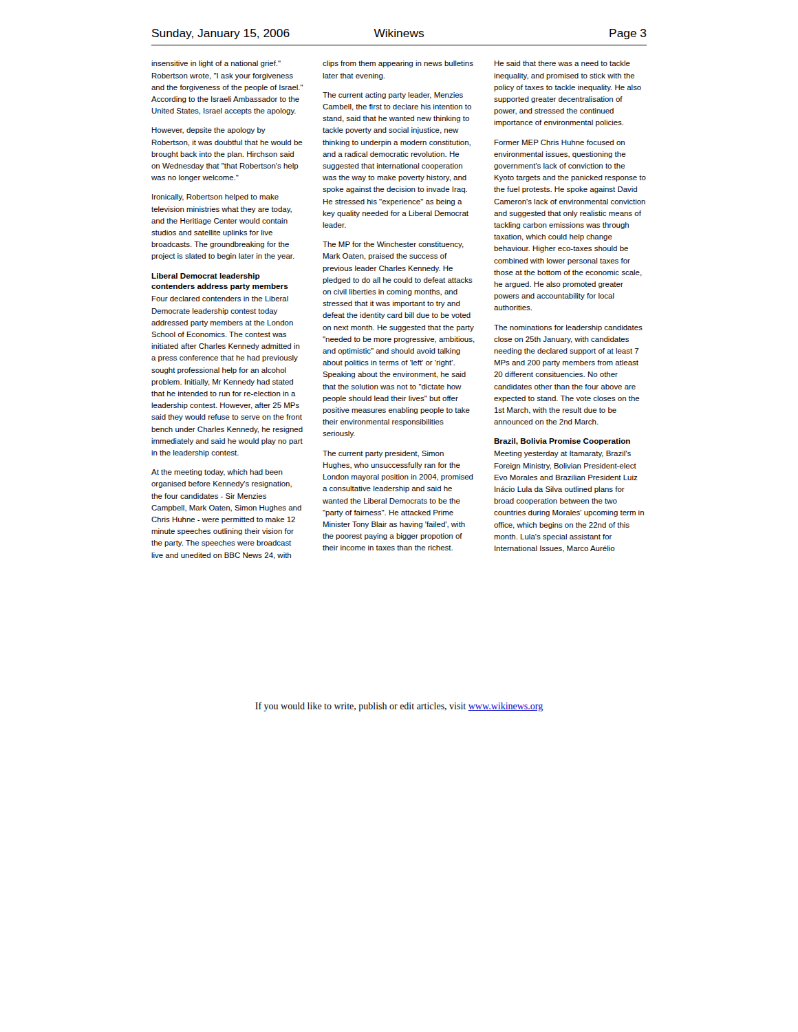Sunday, January 15, 2006
Wikinews
Page 3
insensitive in light of a national grief." Robertson wrote, "I ask your forgiveness and the forgiveness of the people of Israel." According to the Israeli Ambassador to the United States, Israel accepts the apology.
However, depsite the apology by Robertson, it was doubtful that he would be brought back into the plan. Hirchson said on Wednesday that "that Robertson's help was no longer welcome."
Ironically, Robertson helped to make television ministries what they are today, and the Heritiage Center would contain studios and satellite uplinks for live broadcasts. The groundbreaking for the project is slated to begin later in the year.
Liberal Democrat leadership contenders address party members
Four declared contenders in the Liberal Democrate leadership contest today addressed party members at the London School of Economics. The contest was initiated after Charles Kennedy admitted in a press conference that he had previously sought professional help for an alcohol problem. Initially, Mr Kennedy had stated that he intended to run for re-election in a leadership contest. However, after 25 MPs said they would refuse to serve on the front bench under Charles Kennedy, he resigned immediately and said he would play no part in the leadership contest.
At the meeting today, which had been organised before Kennedy's resignation, the four candidates - Sir Menzies Campbell, Mark Oaten, Simon Hughes and Chris Huhne - were permitted to make 12 minute speeches outlining their vision for the party. The speeches were broadcast live and unedited on BBC News 24, with clips from them appearing in news bulletins later that evening.
The current acting party leader, Menzies Cambell, the first to declare his intention to stand, said that he wanted new thinking to tackle poverty and social injustice, new thinking to underpin a modern constitution, and a radical democratic revolution. He suggested that international cooperation was the way to make poverty history, and spoke against the decision to invade Iraq. He stressed his "experience" as being a key quality needed for a Liberal Democrat leader.
The MP for the Winchester constituency, Mark Oaten, praised the success of previous leader Charles Kennedy. He pledged to do all he could to defeat attacks on civil liberties in coming months, and stressed that it was important to try and defeat the identity card bill due to be voted on next month. He suggested that the party "needed to be more progressive, ambitious, and optimistic" and should avoid talking about politics in terms of 'left' or 'right'. Speaking about the environment, he said that the solution was not to "dictate how people should lead their lives" but offer positive measures enabling people to take their environmental responsibilities seriously.
The current party president, Simon Hughes, who unsuccessfully ran for the London mayoral position in 2004, promised a consultative leadership and said he wanted the Liberal Democrats to be the "party of fairness". He attacked Prime Minister Tony Blair as having 'failed', with the poorest paying a bigger propotion of their income in taxes than the richest.
He said that there was a need to tackle inequality, and promised to stick with the policy of taxes to tackle inequality. He also supported greater decentralisation of power, and stressed the continued importance of environmental policies.
Former MEP Chris Huhne focused on environmental issues, questioning the government's lack of conviction to the Kyoto targets and the panicked response to the fuel protests. He spoke against David Cameron's lack of environmental conviction and suggested that only realistic means of tackling carbon emissions was through taxation, which could help change behaviour. Higher eco-taxes should be combined with lower personal taxes for those at the bottom of the economic scale, he argued. He also promoted greater powers and accountability for local authorities.
The nominations for leadership candidates close on 25th January, with candidates needing the declared support of at least 7 MPs and 200 party members from atleast 20 different consituencies. No other candidates other than the four above are expected to stand. The vote closes on the 1st March, with the result due to be announced on the 2nd March.
Brazil, Bolivia Promise Cooperation
Meeting yesterday at Itamaraty, Brazil's Foreign Ministry, Bolivian President-elect Evo Morales and Brazilian President Luiz Inácio Lula da Silva outlined plans for broad cooperation between the two countries during Morales' upcoming term in office, which begins on the 22nd of this month. Lula's special assistant for International Issues, Marco Aurélio
If you would like to write, publish or edit articles, visit www.wikinews.org